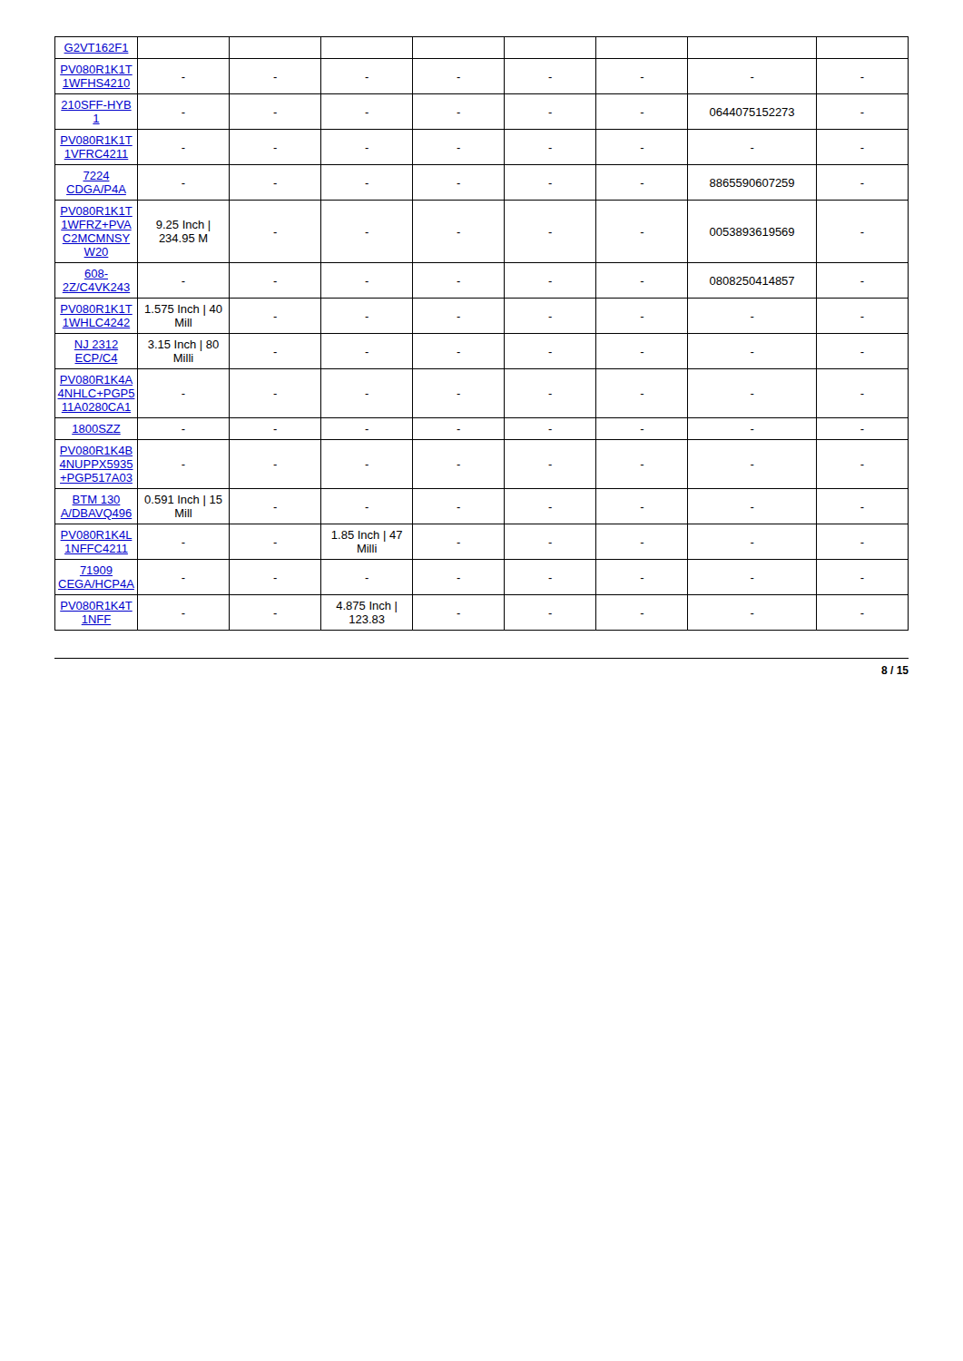| G2VT162F1 | | | | | | | | |
| PV080R1K1T1WFHS4210 | - | - | - | - | - | - | - | - |
| 210SFF-HYB 1 | - | - | - | - | - | - | 0644075152273 | - |
| PV080R1K1T1VFRC4211 | - | - | - | - | - | - | - | - |
| 7224 CDGA/P4A | - | - | - | - | - | - | 8865590607259 | - |
| PV080R1K1T1WFRZ+PVAC2MCMNSYW20 | 9.25 Inch / 234.95 M | - | - | - | - | - | 0053893619569 | - |
| 608-2Z/C4VK243 | - | - | - | - | - | - | 0808250414857 | - |
| PV080R1K1T1WHLC4242 | 1.575 Inch / 40 Mill | - | - | - | - | - | - | - |
| NJ 2312 ECP/C4 | 3.15 Inch / 80 Milli | - | - | - | - | - | - | - |
| PV080R1K4A4NHLC+PGP511A0280CA1 | - | - | - | - | - | - | - | - |
| 1800SZZ | - | - | - | - | - | - | - | - |
| PV080R1K4B4NUPPX5935+PGP517A03 | - | - | - | - | - | - | - | - |
| BTM 130 A/DBAVQ496 | 0.591 Inch / 15 Mill | - | - | - | - | - | - | - |
| PV080R1K4L1NFFC4211 | - | - | 1.85 Inch / 47 Milli | - | - | - | - | - |
| 71909 CEGA/HCP4A | - | - | - | - | - | - | - | - |
| PV080R1K4T1NFF | - | - | 4.875 Inch / 123.83 | - | - | - | - | - |
8 / 15